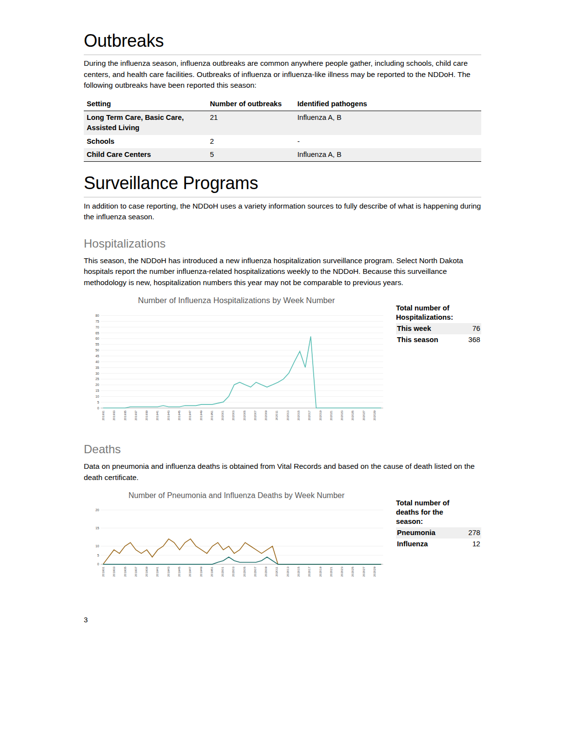Outbreaks
During the influenza season, influenza outbreaks are common anywhere people gather, including schools, child care centers, and health care facilities. Outbreaks of influenza or influenza-like illness may be reported to the NDDoH. The following outbreaks have been reported this season:
| Setting | Number of outbreaks | Identified pathogens |
| --- | --- | --- |
| Long Term Care, Basic Care, Assisted Living | 21 | Influenza A, B |
| Schools | 2 | - |
| Child Care Centers | 5 | Influenza A, B |
Surveillance Programs
In addition to case reporting, the NDDoH uses a variety information sources to fully describe of what is happening during the influenza season.
Hospitalizations
This season, the NDDoH has introduced a new influenza hospitalization surveillance program. Select North Dakota hospitals report the number influenza-related hospitalizations weekly to the NDDoH. Because this surveillance methodology is new, hospitalization numbers this year may not be comparable to previous years.
Number of Influenza Hospitalizations by Week Number
80 75 70 65 60 55 50 45 40 35 30 25 20 15 10 5 0 201931 201933 201935 201937 201939 201941 201943 201945 201947 201949 201951 202001 202003 202005 202007 202009 202011 202013 202015 202017 202019 202021 202023 202025 202027 202029
Total number of
Hospitalizations:
| This week | 76 |
| This season | 368 |
Deaths
Data on pneumonia and influenza deaths is obtained from Vital Records and based on the cause of death listed on the death certificate.
Number of Pneumonia and Influenza Deaths by Week Number
20 15 10 0 5 201931 201933 201935 201937 201939 201941 201943 201945 201947 201949 201951 202001 202003 202005 202007 202009 202011 202013 202015 202017 202019 202021 202023 202025 202027 202029
Total number of
deaths for the
season:
| Pneumonia | 278 |
| Influenza | 12 |
3